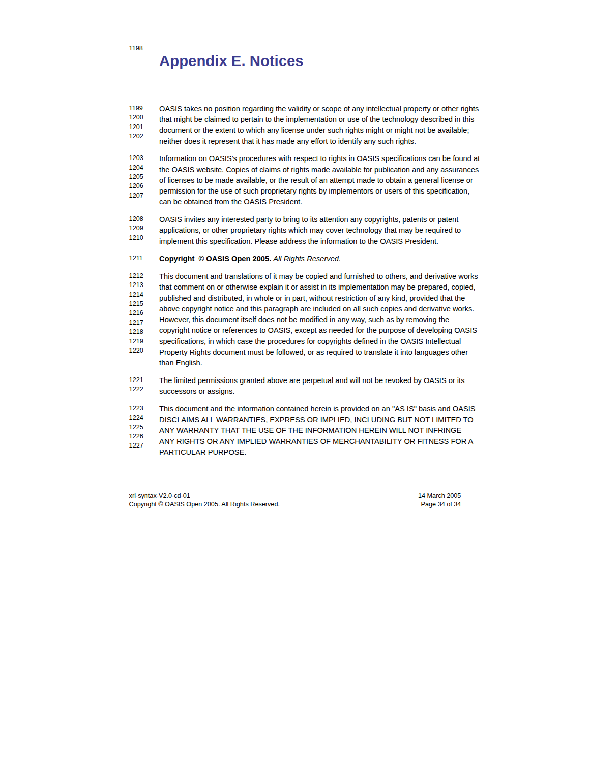1198
Appendix E. Notices
1199
1200
1201
1202
OASIS takes no position regarding the validity or scope of any intellectual property or other rights
that might be claimed to pertain to the implementation or use of the technology described in this
document or the extent to which any license under such rights might or might not be available;
neither does it represent that it has made any effort to identify any such rights.
1203
1204
1205
1206
1207
Information on OASIS's procedures with respect to rights in OASIS specifications can be found at
the OASIS website. Copies of claims of rights made available for publication and any assurances
of licenses to be made available, or the result of an attempt made to obtain a general license or
permission for the use of such proprietary rights by implementors or users of this specification,
can be obtained from the OASIS President.
1208
1209
1210
OASIS invites any interested party to bring to its attention any copyrights, patents or patent
applications, or other proprietary rights which may cover technology that may be required to
implement this specification. Please address the information to the OASIS President.
1211
Copyright © OASIS Open 2005. All Rights Reserved.
1212
1213
1214
1215
1216
1217
1218
1219
1220
This document and translations of it may be copied and furnished to others, and derivative works
that comment on or otherwise explain it or assist in its implementation may be prepared, copied,
published and distributed, in whole or in part, without restriction of any kind, provided that the
above copyright notice and this paragraph are included on all such copies and derivative works.
However, this document itself does not be modified in any way, such as by removing the
copyright notice or references to OASIS, except as needed for the purpose of developing OASIS
specifications, in which case the procedures for copyrights defined in the OASIS Intellectual
Property Rights document must be followed, or as required to translate it into languages other
than English.
1221
1222
The limited permissions granted above are perpetual and will not be revoked by OASIS or its
successors or assigns.
1223
1224
1225
1226
1227
This document and the information contained herein is provided on an "AS IS" basis and OASIS
DISCLAIMS ALL WARRANTIES, EXPRESS OR IMPLIED, INCLUDING BUT NOT LIMITED TO
ANY WARRANTY THAT THE USE OF THE INFORMATION HEREIN WILL NOT INFRINGE
ANY RIGHTS OR ANY IMPLIED WARRANTIES OF MERCHANTABILITY OR FITNESS FOR A
PARTICULAR PURPOSE.
xri-syntax-V2.0-cd-01
Copyright © OASIS Open 2005. All Rights Reserved.
14 March 2005
Page 34 of 34